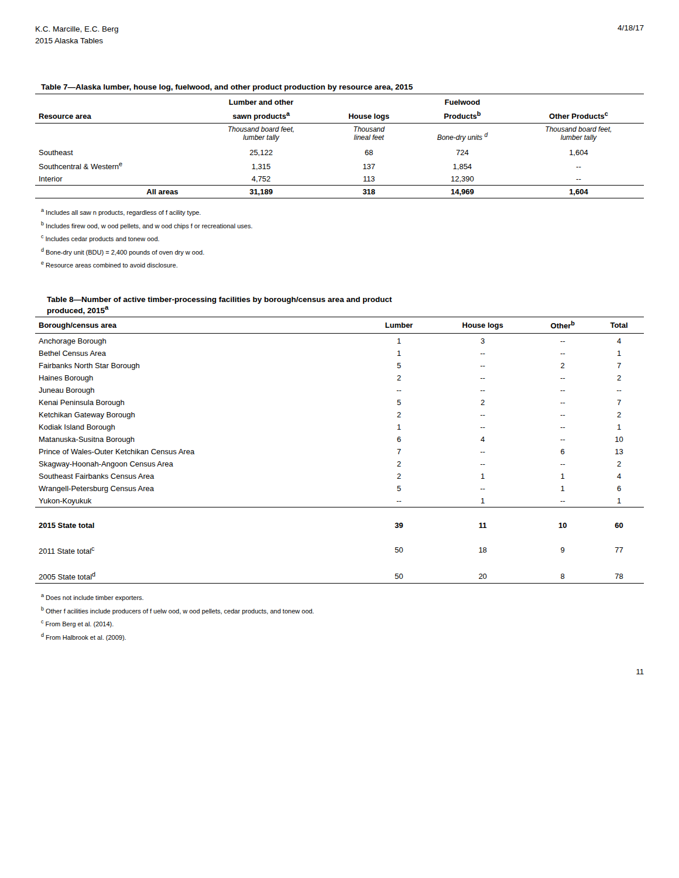K.C. Marcille, E.C. Berg
2015 Alaska Tables
4/18/17
Table 7—Alaska lumber, house log, fuelwood, and other product production by resource area, 2015
| | Lumber and other | | Fuelwood | |
| --- | --- | --- | --- | --- |
| Resource area | sawn products a | House logs | Products b | Other Products c |
| | Thousand board feet, lumber tally | Thousand lineal feet | Bone-dry units d | Thousand board feet, lumber tally |
| Southeast | 25,122 | 68 | 724 | 1,604 |
| Southcentral & Western e | 1,315 | 137 | 1,854 | -- |
| Interior | 4,752 | 113 | 12,390 | -- |
| All areas | 31,189 | 318 | 14,969 | 1,604 |
a Includes all saw n products, regardless of f acility type.
b Includes firew ood, w ood pellets, and w ood chips f or recreational uses.
c Includes cedar products and tonew ood.
d Bone-dry unit (BDU) = 2,400 pounds of oven dry w ood.
e Resource areas combined to avoid disclosure.
Table 8—Number of active timber-processing facilities by borough/census area and product
produced, 2015a
| Borough/census area | Lumber | House logs | Other b | Total |
| --- | --- | --- | --- | --- |
| Anchorage Borough | 1 | 3 | -- | 4 |
| Bethel Census Area | 1 | -- | -- | 1 |
| Fairbanks North Star Borough | 5 | -- | 2 | 7 |
| Haines Borough | 2 | -- | -- | 2 |
| Juneau Borough | -- | -- | -- | -- |
| Kenai Peninsula Borough | 5 | 2 | -- | 7 |
| Ketchikan Gateway Borough | 2 | -- | -- | 2 |
| Kodiak Island Borough | 1 | -- | -- | 1 |
| Matanuska-Susitna Borough | 6 | 4 | -- | 10 |
| Prince of Wales-Outer Ketchikan Census Area | 7 | -- | 6 | 13 |
| Skagway-Hoonah-Angoon Census Area | 2 | -- | -- | 2 |
| Southeast Fairbanks Census Area | 2 | 1 | 1 | 4 |
| Wrangell-Petersburg Census Area | 5 | -- | 1 | 6 |
| Yukon-Koyukuk | -- | 1 | -- | 1 |
| 2015 State total | 39 | 11 | 10 | 60 |
| 2011 State total c | 50 | 18 | 9 | 77 |
| 2005 State total d | 50 | 20 | 8 | 78 |
a Does not include timber exporters.
b Other f acilities include producers of f uelw ood, w ood pellets, cedar products, and tonew ood.
c From Berg et al. (2014).
d From Halbrook et al. (2009).
11